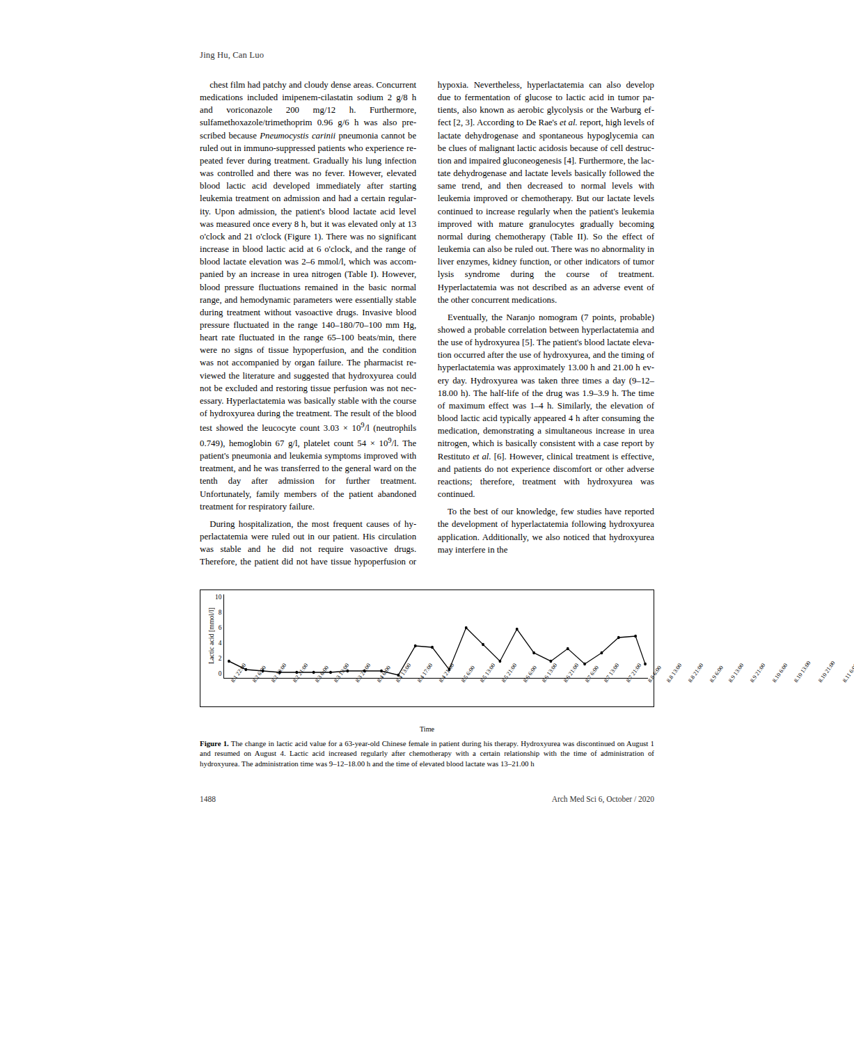Jing Hu, Can Luo
chest film had patchy and cloudy dense areas. Concurrent medications included imipenem-cilastatin sodium 2 g/8 h and voriconazole 200 mg/12 h. Furthermore, sulfamethoxazole/trimethoprim 0.96 g/6 h was also prescribed because Pneumocystis carinii pneumonia cannot be ruled out in immuno-suppressed patients who experience repeated fever during treatment. Gradually his lung infection was controlled and there was no fever. However, elevated blood lactic acid developed immediately after starting leukemia treatment on admission and had a certain regularity. Upon admission, the patient's blood lactate acid level was measured once every 8 h, but it was elevated only at 13 o'clock and 21 o'clock (Figure 1). There was no significant increase in blood lactic acid at 6 o'clock, and the range of blood lactate elevation was 2–6 mmol/l, which was accompanied by an increase in urea nitrogen (Table I). However, blood pressure fluctuations remained in the basic normal range, and hemodynamic parameters were essentially stable during treatment without vasoactive drugs. Invasive blood pressure fluctuated in the range 140–180/70–100 mm Hg, heart rate fluctuated in the range 65–100 beats/min, there were no signs of tissue hypoperfusion, and the condition was not accompanied by organ failure. The pharmacist reviewed the literature and suggested that hydroxyurea could not be excluded and restoring tissue perfusion was not necessary. Hyperlactatemia was basically stable with the course of hydroxyurea during the treatment. The result of the blood test showed the leucocyte count 3.03 × 109/l (neutrophils 0.749), hemoglobin 67 g/l, platelet count 54 × 109/l. The patient's pneumonia and leukemia symptoms improved with treatment, and he was transferred to the general ward on the tenth day after admission for further treatment. Unfortunately, family members of the patient abandoned treatment for respiratory failure.
During hospitalization, the most frequent causes of hyperlactatemia were ruled out in our patient. His circulation was stable and he did not require vasoactive drugs. Therefore, the patient did not have tissue hypoperfusion or hypoxia. Nevertheless, hyperlactatemia can also develop due to fermentation of glucose to lactic acid in tumor patients, also known as aerobic glycolysis or the Warburg effect [2, 3]. According to De Rae's et al. report, high levels of lactate dehydrogenase and spontaneous hypoglycemia can be clues of malignant lactic acidosis because of cell destruction and impaired gluconeogenesis [4]. Furthermore, the lactate dehydrogenase and lactate levels basically followed the same trend, and then decreased to normal levels with leukemia improved or chemotherapy. But our lactate levels continued to increase regularly when the patient's leukemia improved with mature granulocytes gradually becoming normal during chemotherapy (Table II). So the effect of leukemia can also be ruled out. There was no abnormality in liver enzymes, kidney function, or other indicators of tumor lysis syndrome during the course of treatment. Hyperlactatemia was not described as an adverse event of the other concurrent medications.
Eventually, the Naranjo nomogram (7 points, probable) showed a probable correlation between hyperlactatemia and the use of hydroxyurea [5]. The patient's blood lactate elevation occurred after the use of hydroxyurea, and the timing of hyperlactatemia was approximately 13.00 h and 21.00 h every day. Hydroxyurea was taken three times a day (9–12–18.00 h). The half-life of the drug was 1.9–3.9 h. The time of maximum effect was 1–4 h. Similarly, the elevation of blood lactic acid typically appeared 4 h after consuming the medication, demonstrating a simultaneous increase in urea nitrogen, which is basically consistent with a case report by Restituto et al. [6]. However, clinical treatment is effective, and patients do not experience discomfort or other adverse reactions; therefore, treatment with hydroxyurea was continued.
To the best of our knowledge, few studies have reported the development of hyperlactatemia following hydroxyurea application. Additionally, we also noticed that hydroxyurea may interfere in the
Lactic acid [mmol/l]
10 8 6 4 2 0
8.1 22:00 8.2 6:00 8.2 13:00 8.2 21:00 8.3 6:00 8.3 13:00 8.3 21:00 8.4 6:00 8.4 13:00 8.4 17:00 8.4 21:00 8.5 6:00 8.5 13:00 8.5 21:00 8.6 6:00 8.6 13:00 8.6 21:00 8.7 6:00 8.7 13:00 8.7 21:00 8.8 6:00 8.8 13:00 8.8 21:00 8.9 6:00 8.9 13:00 8.9 21:00 8.10 6:00 8.10 13:00 8.10 21:00 8.11 6:00
Time
Figure 1. The change in lactic acid value for a 63-year-old Chinese female in patient during his therapy. Hydroxyurea was discontinued on August 1 and resumed on August 4. Lactic acid increased regularly after chemotherapy with a certain relationship with the time of administration of hydroxyurea. The administration time was 9–12–18.00 h and the time of elevated blood lactate was 13–21.00 h
1488
Arch Med Sci 6, October / 2020